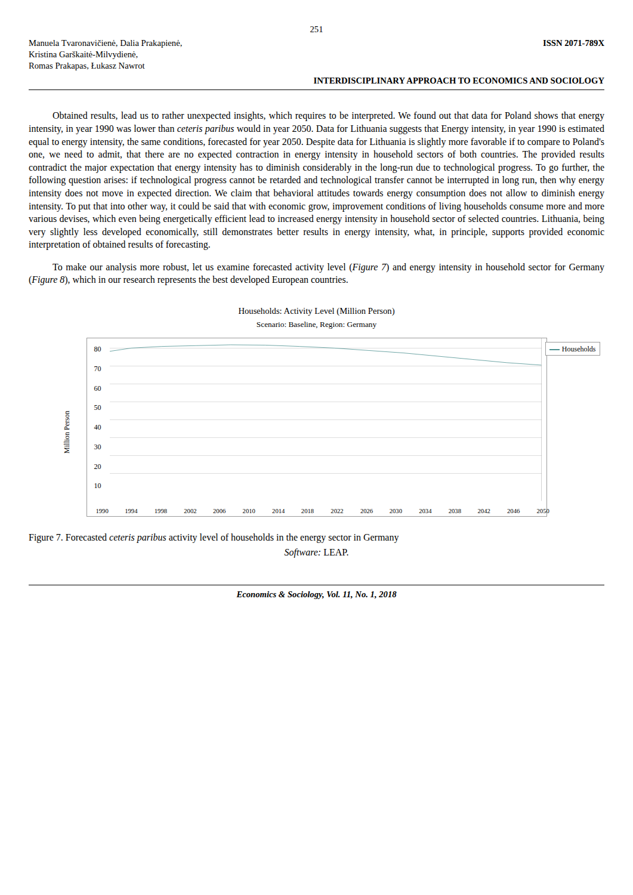251
Manuela Tvaronavičienė, Dalia Prakapienė,
Kristina Garškaitė-Milvydienė,
Romas Prakapas, Łukasz Nawrot
ISSN 2071-789X
INTERDISCIPLINARY APPROACH TO ECONOMICS AND SOCIOLOGY
Obtained results, lead us to rather unexpected insights, which requires to be interpreted. We found out that data for Poland shows that energy intensity, in year 1990 was lower than ceteris paribus would in year 2050. Data for Lithuania suggests that Energy intensity, in year 1990 is estimated equal to energy intensity, the same conditions, forecasted for year 2050. Despite data for Lithuania is slightly more favorable if to compare to Poland's one, we need to admit, that there are no expected contraction in energy intensity in household sectors of both countries. The provided results contradict the major expectation that energy intensity has to diminish considerably in the long-run due to technological progress. To go further, the following question arises: if technological progress cannot be retarded and technological transfer cannot be interrupted in long run, then why energy intensity does not move in expected direction. We claim that behavioral attitudes towards energy consumption does not allow to diminish energy intensity. To put that into other way, it could be said that with economic grow, improvement conditions of living households consume more and more various devises, which even being energetically efficient lead to increased energy intensity in household sector of selected countries. Lithuania, being very slightly less developed economically, still demonstrates better results in energy intensity, what, in principle, supports provided economic interpretation of obtained results of forecasting.
To make our analysis more robust, let us examine forecasted activity level (Figure 7) and energy intensity in household sector for Germany (Figure 8), which in our research represents the best developed European countries.
Households: Activity Level (Million Person)
Scenario: Baseline, Region: Germany
Million Person
80 70 60 50 40 30 20 10
1990 1994 1998 2002 2006 2010 2014 2018 2022 2026 2030 2034 2038 2042 2046 2050
Households
Figure 7. Forecasted ceteris paribus activity level of households in the energy sector in Germany
Software: LEAP.
Economics & Sociology, Vol. 11, No. 1, 2018